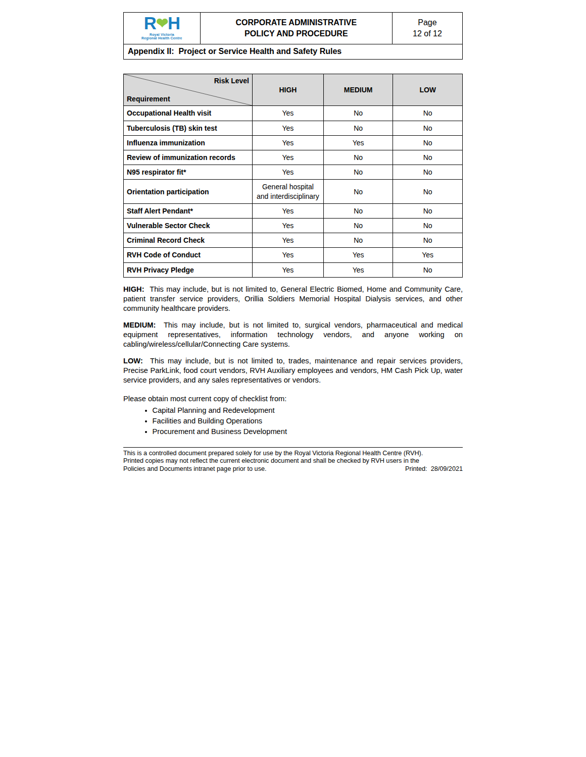| R ❤ H Royal Victoria Regional Health Centre | CORPORATE ADMINISTRATIVE POLICY AND PROCEDURE | Page 12 of 12 |
| Appendix II: Project or Service Health and Safety Rules |
| Risk Level Requirement | HIGH | MEDIUM | LOW |
| --- | --- | --- | --- |
| Occupational Health visit | Yes | No | No |
| Tuberculosis (TB) skin test | Yes | No | No |
| Influenza immunization | Yes | Yes | No |
| Review of immunization records | Yes | No | No |
| N95 respirator fit* | Yes | No | No |
| Orientation participation | General hospital and interdisciplinary | No | No |
| Staff Alert Pendant* | Yes | No | No |
| Vulnerable Sector Check | Yes | No | No |
| Criminal Record Check | Yes | No | No |
| RVH Code of Conduct | Yes | Yes | Yes |
| RVH Privacy Pledge | Yes | Yes | No |
HIGH: This may include, but is not limited to, General Electric Biomed, Home and Community Care, patient transfer service providers, Orillia Soldiers Memorial Hospital Dialysis services, and other community healthcare providers.
MEDIUM: This may include, but is not limited to, surgical vendors, pharmaceutical and medical equipment representatives, information technology vendors, and anyone working on cabling/wireless/cellular/Connecting Care systems.
LOW: This may include, but is not limited to, trades, maintenance and repair services providers, Precise ParkLink, food court vendors, RVH Auxiliary employees and vendors, HM Cash Pick Up, water service providers, and any sales representatives or vendors.
Please obtain most current copy of checklist from:
Capital Planning and Redevelopment
Facilities and Building Operations
Procurement and Business Development
This is a controlled document prepared solely for use by the Royal Victoria Regional Health Centre (RVH). Printed copies may not reflect the current electronic document and shall be checked by RVH users in the Policies and Documents intranet page prior to use.Printed: 28/09/2021